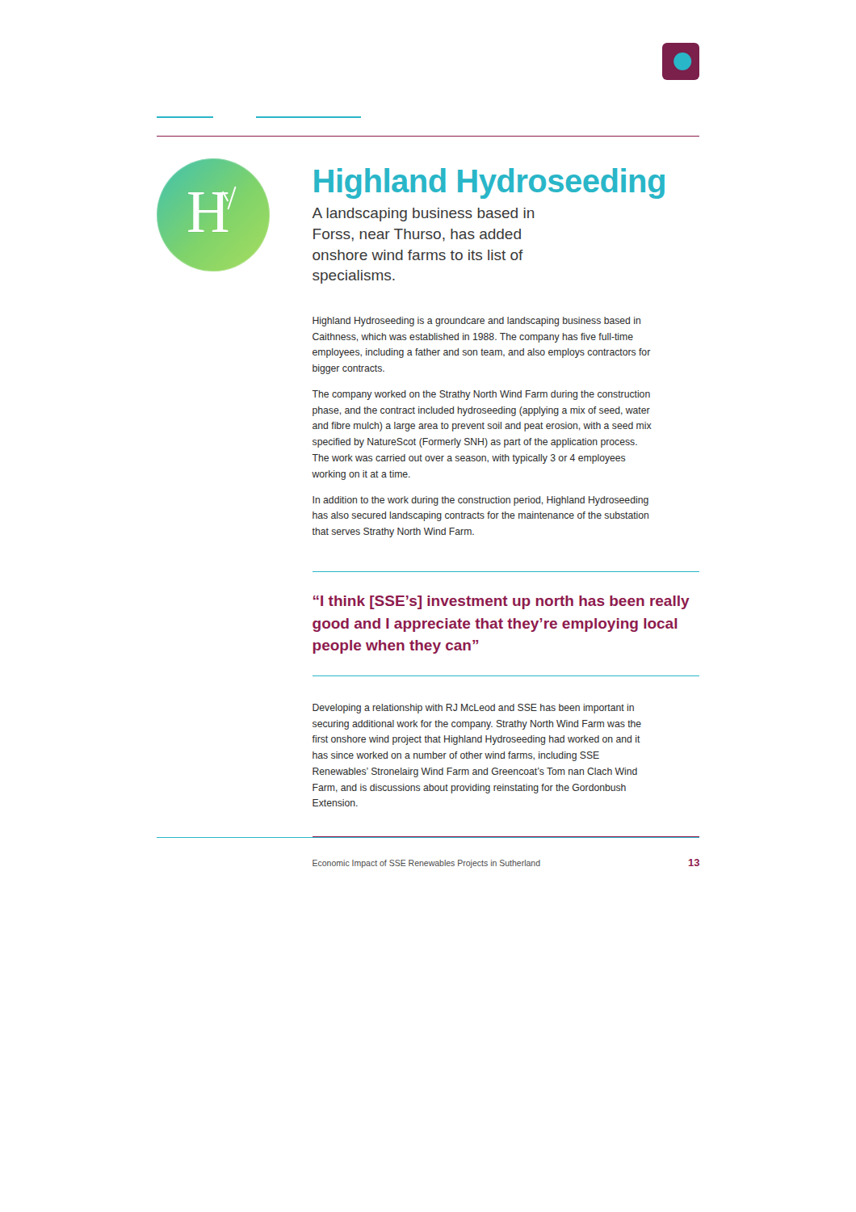H
Highland Hydroseeding
A landscaping business based in Forss, near Thurso, has added onshore wind farms to its list of specialisms.
Highland Hydroseeding is a groundcare and landscaping business based in Caithness, which was established in 1988. The company has five full-time employees, including a father and son team, and also employs contractors for bigger contracts.
The company worked on the Strathy North Wind Farm during the construction phase, and the contract included hydroseeding (applying a mix of seed, water and fibre mulch) a large area to prevent soil and peat erosion, with a seed mix specified by NatureScot (Formerly SNH) as part of the application process. The work was carried out over a season, with typically 3 or 4 employees working on it at a time.
In addition to the work during the construction period, Highland Hydroseeding has also secured landscaping contracts for the maintenance of the substation that serves Strathy North Wind Farm.
“I think [SSE’s] investment up north has been really good and I appreciate that they’re employing local people when they can”
Developing a relationship with RJ McLeod and SSE has been important in securing additional work for the company. Strathy North Wind Farm was the first onshore wind project that Highland Hydroseeding had worked on and it has since worked on a number of other wind farms, including SSE Renewables’ Stronelairg Wind Farm and Greencoat’s Tom nan Clach Wind Farm, and is discussions about providing reinstating for the Gordonbush Extension.
Economic Impact of SSE Renewables Projects in Sutherland 13